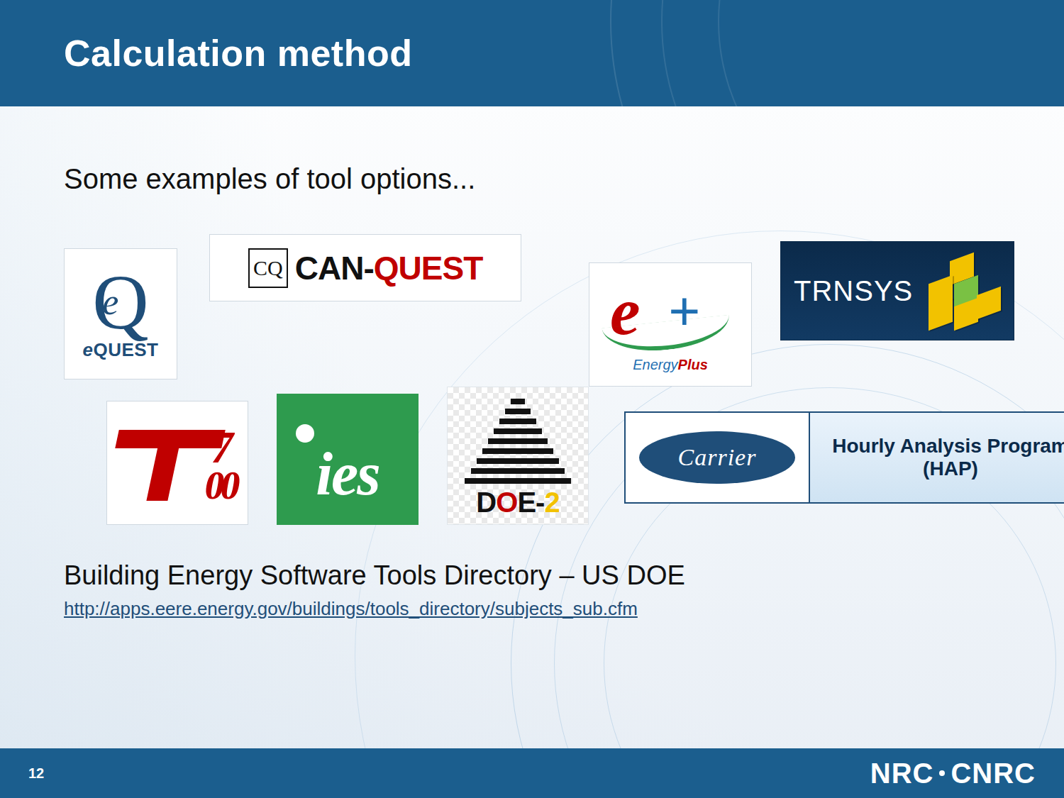Calculation method
Some examples of tool options...
Q
eQUEST
CQ
CAN-QUEST
e +
EnergyPlus
TRNSYS
7 00
ies
DOE-2
Carrier
Hourly Analysis Program (HAP)
Building Energy Software Tools Directory – US DOE
http://apps.eere.energy.gov/buildings/tools_directory/subjects_sub.cfm
12
NRC CNRC